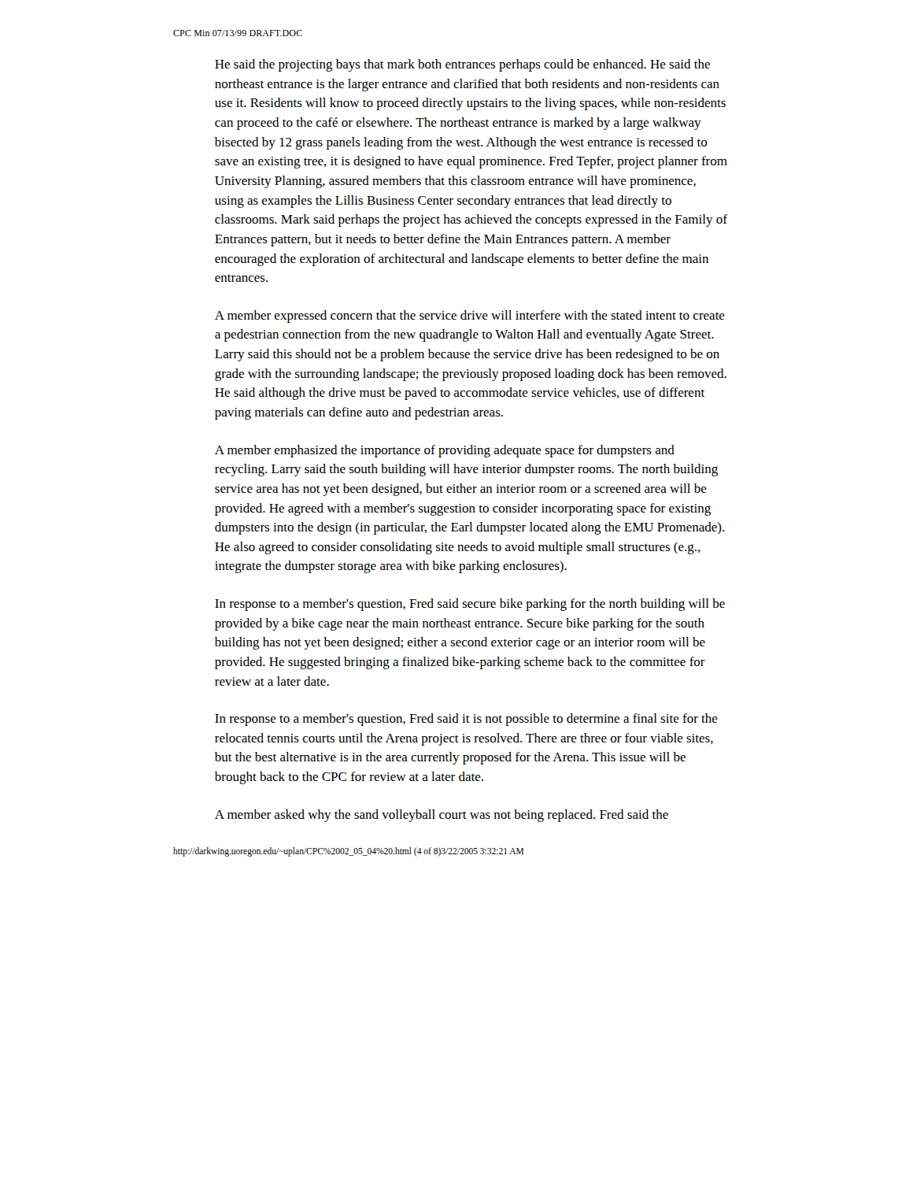CPC Min 07/13/99 DRAFT.DOC
He said the projecting bays that mark both entrances perhaps could be enhanced. He said the northeast entrance is the larger entrance and clarified that both residents and non-residents can use it. Residents will know to proceed directly upstairs to the living spaces, while non-residents can proceed to the café or elsewhere. The northeast entrance is marked by a large walkway bisected by 12 grass panels leading from the west. Although the west entrance is recessed to save an existing tree, it is designed to have equal prominence. Fred Tepfer, project planner from University Planning, assured members that this classroom entrance will have prominence, using as examples the Lillis Business Center secondary entrances that lead directly to classrooms. Mark said perhaps the project has achieved the concepts expressed in the Family of Entrances pattern, but it needs to better define the Main Entrances pattern. A member encouraged the exploration of architectural and landscape elements to better define the main entrances.
A member expressed concern that the service drive will interfere with the stated intent to create a pedestrian connection from the new quadrangle to Walton Hall and eventually Agate Street. Larry said this should not be a problem because the service drive has been redesigned to be on grade with the surrounding landscape; the previously proposed loading dock has been removed. He said although the drive must be paved to accommodate service vehicles, use of different paving materials can define auto and pedestrian areas.
A member emphasized the importance of providing adequate space for dumpsters and recycling. Larry said the south building will have interior dumpster rooms. The north building service area has not yet been designed, but either an interior room or a screened area will be provided. He agreed with a member's suggestion to consider incorporating space for existing dumpsters into the design (in particular, the Earl dumpster located along the EMU Promenade). He also agreed to consider consolidating site needs to avoid multiple small structures (e.g., integrate the dumpster storage area with bike parking enclosures).
In response to a member's question, Fred said secure bike parking for the north building will be provided by a bike cage near the main northeast entrance. Secure bike parking for the south building has not yet been designed; either a second exterior cage or an interior room will be provided. He suggested bringing a finalized bike-parking scheme back to the committee for review at a later date.
In response to a member's question, Fred said it is not possible to determine a final site for the relocated tennis courts until the Arena project is resolved. There are three or four viable sites, but the best alternative is in the area currently proposed for the Arena. This issue will be brought back to the CPC for review at a later date.
A member asked why the sand volleyball court was not being replaced. Fred said the
http://darkwing.uoregon.edu/~uplan/CPC%2002_05_04%20.html (4 of 8)3/22/2005 3:32:21 AM